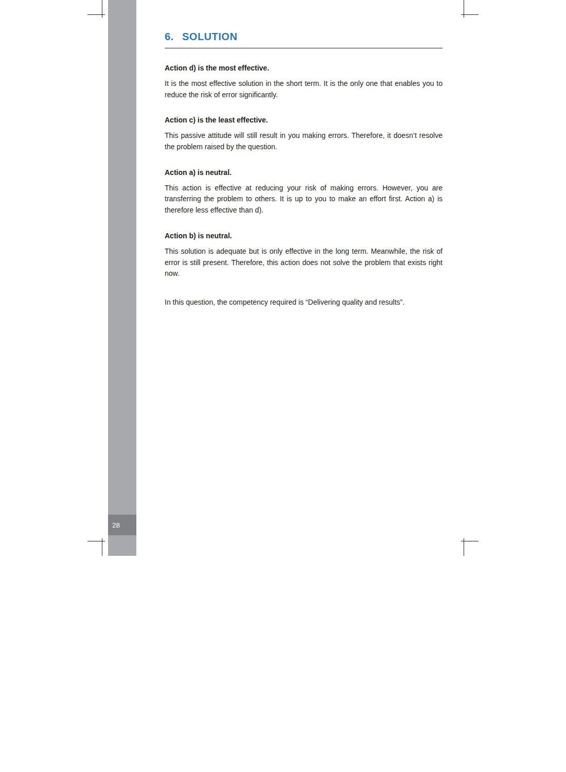6. SOLUTION
Action d) is the most effective.
It is the most effective solution in the short term. It is the only one that enables you to reduce the risk of error significantly.
Action c) is the least effective.
This passive attitude will still result in you making errors. Therefore, it doesn’t resolve the problem raised by the question.
Action a) is neutral.
This action is effective at reducing your risk of making errors. However, you are transferring the problem to others. It is up to you to make an effort first. Action a) is therefore less effective than d).
Action b) is neutral.
This solution is adequate but is only effective in the long term. Meanwhile, the risk of error is still present. Therefore, this action does not solve the problem that exists right now.
In this question, the competency required is “Delivering quality and results”.
28